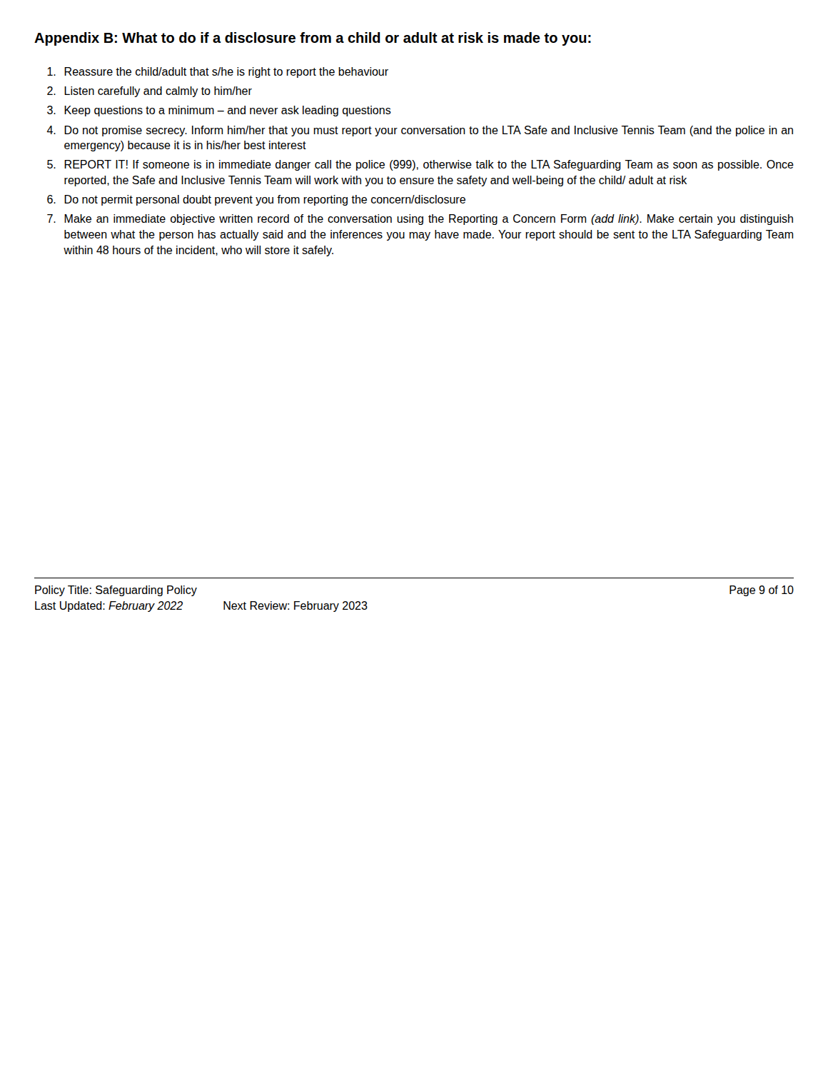Appendix B: What to do if a disclosure from a child or adult at risk is made to you:
Reassure the child/adult that s/he is right to report the behaviour
Listen carefully and calmly to him/her
Keep questions to a minimum – and never ask leading questions
Do not promise secrecy. Inform him/her that you must report your conversation to the LTA Safe and Inclusive Tennis Team (and the police in an emergency) because it is in his/her best interest
REPORT IT! If someone is in immediate danger call the police (999), otherwise talk to the LTA Safeguarding Team as soon as possible. Once reported, the Safe and Inclusive Tennis Team will work with you to ensure the safety and well-being of the child/ adult at risk
Do not permit personal doubt prevent you from reporting the concern/disclosure
Make an immediate objective written record of the conversation using the Reporting a Concern Form (add link). Make certain you distinguish between what the person has actually said and the inferences you may have made. Your report should be sent to the LTA Safeguarding Team within 48 hours of the incident, who will store it safely.
Policy Title: Safeguarding Policy
Page 9 of 10
Last Updated: February 2022
Next Review: February 2023